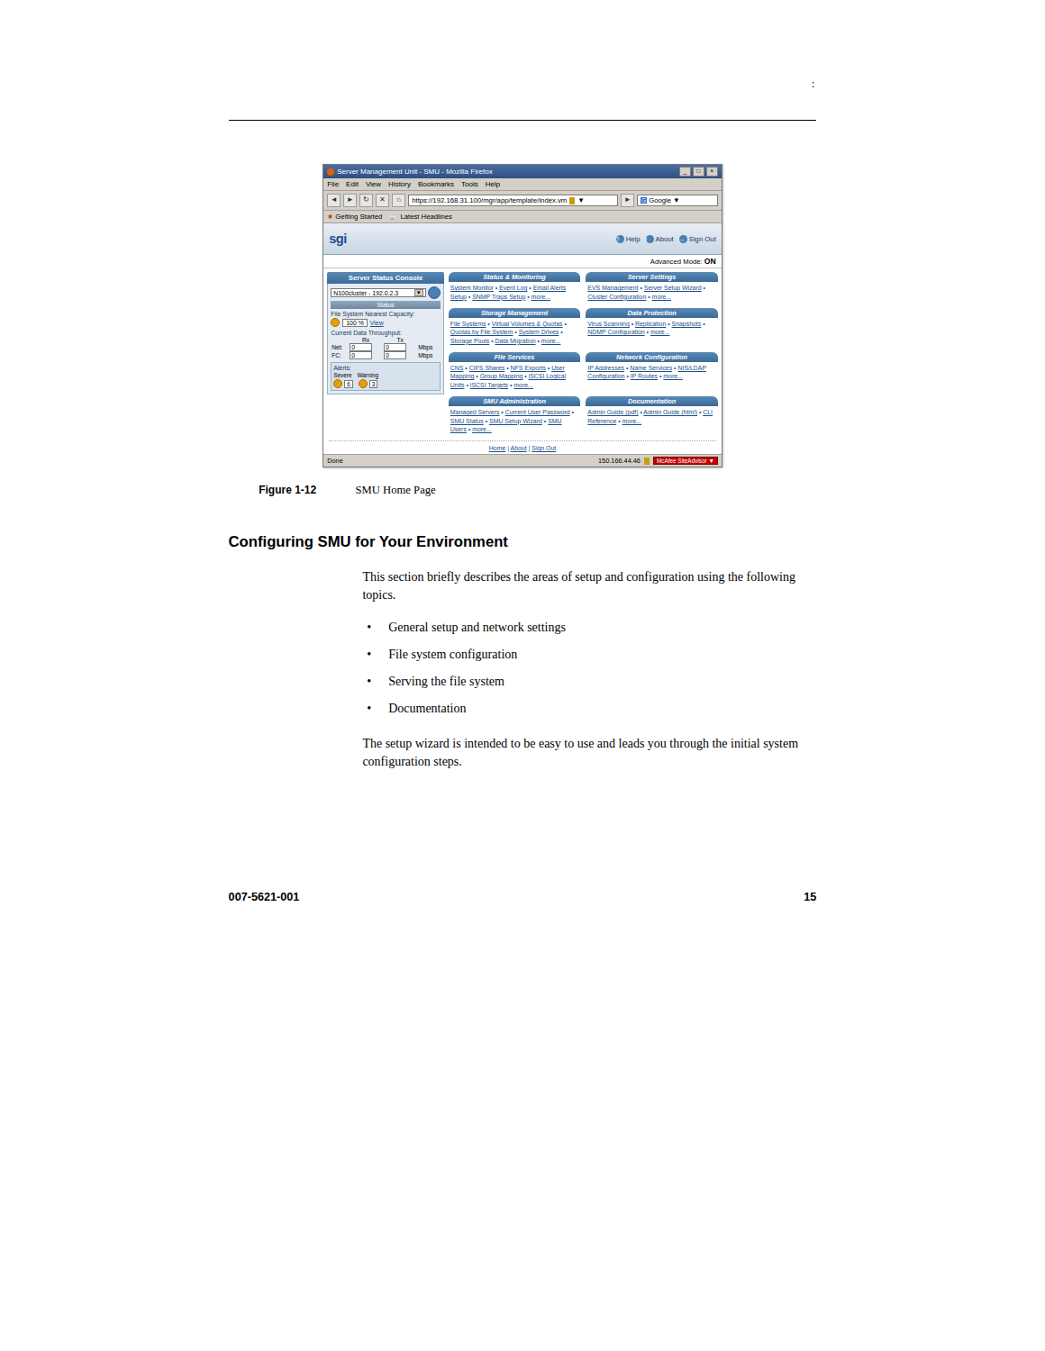:
Server Management Unit - SMU - Mozilla Firefox
_
□
×
File Edit View History Bookmarks Tools Help
◄
►
↻
✕
⌂
https://192.168.31.100/mgr/app/template/index.vm ▼
►
G Google ▼
★ Getting Started 📰 Latest Headlines
sgi
? Help i About → Sign Out
Advanced Mode: ON
Server Status Console
N100cluster - 192.0.2.3 ▼
Status
File System Nearest Capacity:
100 % View
Current Data Throughput:
| | Rx | Tx | |
| Net: | 0 | 0 | Mbps |
| FC: | 0 | 0 | Mbps |
Alerts:
Severe
Warning
6
3
Status & Monitoring
System Monitor • Event Log • Email Alerts Setup • SNMP Traps Setup • more...
Server Settings
EVS Management • Server Setup Wizard • Cluster Configuration • more...
Storage Management
File Systems • Virtual Volumes & Quotas • Quotas by File System • System Drives • Storage Pools • Data Migration • more...
Data Protection
Virus Scanning • Replication • Snapshots • NDMP Configuration • more...
File Services
CNS • CIFS Shares • NFS Exports • User Mapping • Group Mapping • iSCSI Logical Units • iSCSI Targets • more...
Network Configuration
IP Addresses • Name Services • NIS/LDAP Configuration • IP Routes • more...
SMU Administration
Managed Servers • Current User Password • SMU Status • SMU Setup Wizard • SMU Users • more...
Documentation
Admin Guide (pdf) • Admin Guide (html) • CLI Reference • more...
Home | About | Sign Out
Done
150.166.44.46 McAfee SiteAdvisor ▼
Figure 1-12 SMU Home Page
Configuring SMU for Your Environment
This section briefly describes the areas of setup and configuration using the following topics.
General setup and network settings
File system configuration
Serving the file system
Documentation
The setup wizard is intended to be easy to use and leads you through the initial system configuration steps.
007-5621-001 15